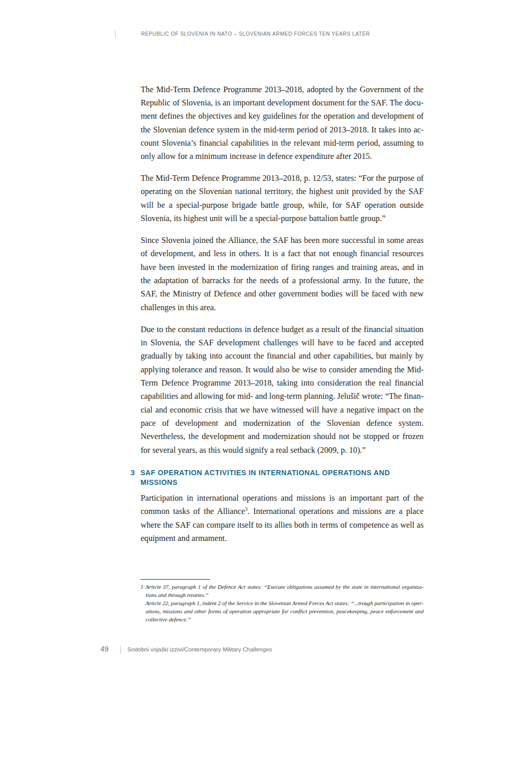Republic of Slovenia in NATO – Slovenian Armed Forces Ten Years Later
The Mid-Term Defence Programme 2013–2018, adopted by the Government of the Republic of Slovenia, is an important development document for the SAF. The document defines the objectives and key guidelines for the operation and development of the Slovenian defence system in the mid-term period of 2013–2018. It takes into account Slovenia’s financial capabilities in the relevant mid-term period, assuming to only allow for a minimum increase in defence expenditure after 2015.
The Mid-Term Defence Programme 2013–2018, p. 12/53, states: “For the purpose of operating on the Slovenian national territory, the highest unit provided by the SAF will be a special-purpose brigade battle group, while, for SAF operation outside Slovenia, its highest unit will be a special-purpose battalion battle group.”
Since Slovenia joined the Alliance, the SAF has been more successful in some areas of development, and less in others. It is a fact that not enough financial resources have been invested in the modernization of firing ranges and training areas, and in the adaptation of barracks for the needs of a professional army. In the future, the SAF, the Ministry of Defence and other government bodies will be faced with new challenges in this area.
Due to the constant reductions in defence budget as a result of the financial situation in Slovenia, the SAF development challenges will have to be faced and accepted gradually by taking into account the financial and other capabilities, but mainly by applying tolerance and reason. It would also be wise to consider amending the Mid-Term Defence Programme 2013–2018, taking into consideration the real financial capabilities and allowing for mid- and long-term planning. Jelušič wrote: “The financial and economic crisis that we have witnessed will have a negative impact on the pace of development and modernization of the Slovenian defence system. Nevertheless, the development and modernization should not be stopped or frozen for several years, as this would signify a real setback (2009, p. 10).”
3 SAF operation activities in international operations and missions
Participation in international operations and missions is an important part of the common tasks of the Alliance3. International operations and missions are a place where the SAF can compare itself to its allies both in terms of competence as well as equipment and armament.
3
Article 37, paragraph 1 of the Defence Act states: “Execute obligations assumed by the state in international organizations and through treaties.”
Article 22, paragraph 1, indent 2 of the Service in the Slovenian Armed Forces Act states: “...trough participation in operations, missions and other forms of operation appropriate for conflict prevention, peacekeeping, peace enforcement and collective defence.”
49
Sodobni vojaški izzivi/Contemporary Military Challenges